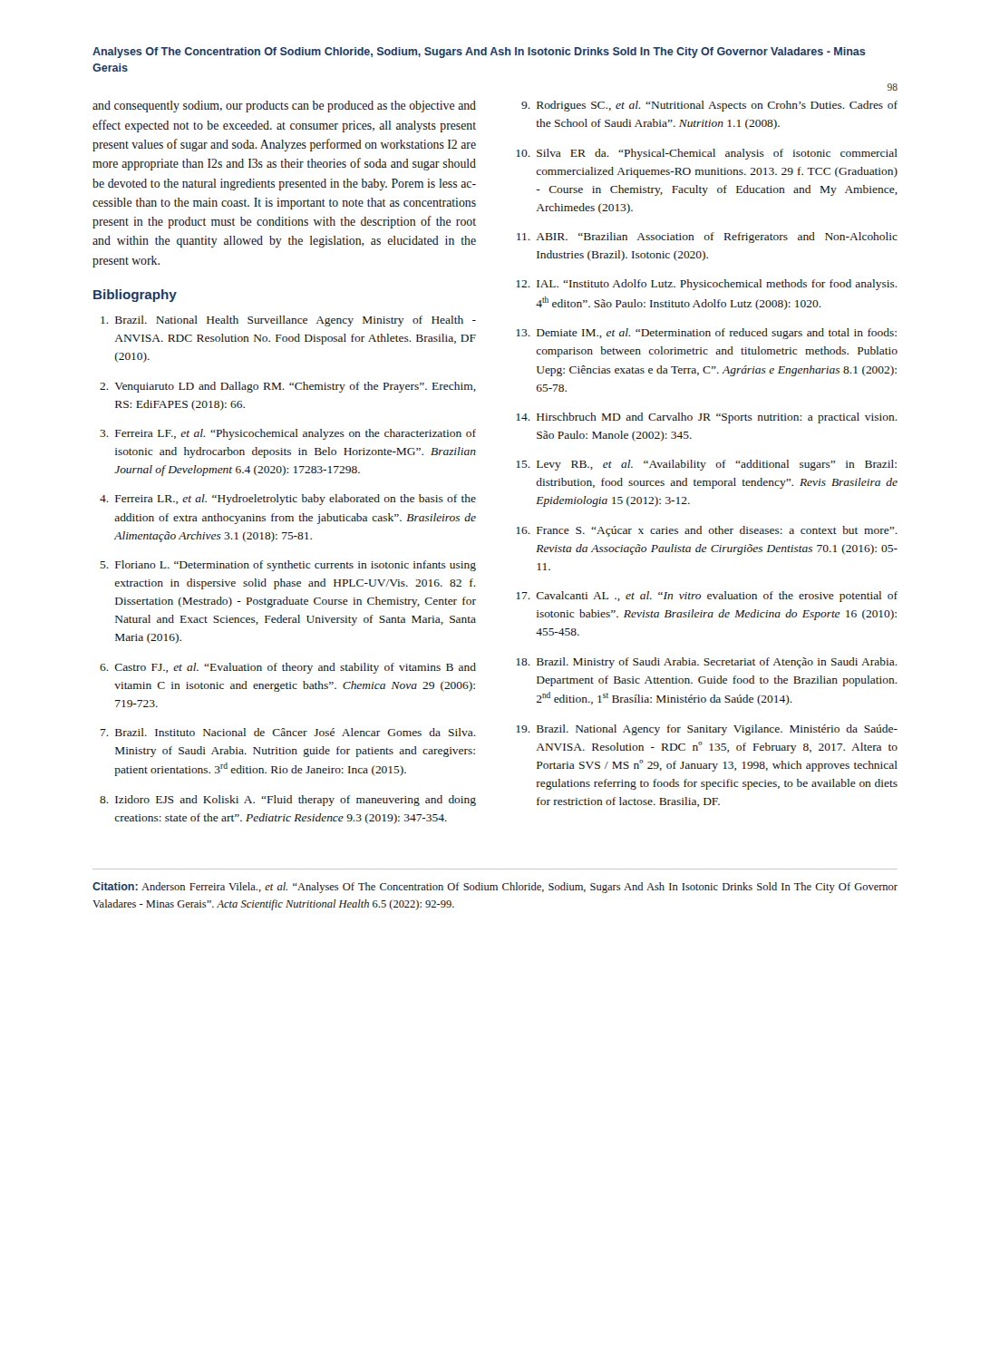Analyses Of The Concentration Of Sodium Chloride, Sodium, Sugars And Ash In Isotonic Drinks Sold In The City Of Governor Valadares - Minas Gerais
98
and consequently sodium, our products can be produced as the objective and effect expected not to be exceeded. at consumer prices, all analysts present present values of sugar and soda. Analyzes performed on workstations I2 are more appropriate than I2s and I3s as their theories of soda and sugar should be devoted to the natural ingredients presented in the baby. Porem is less accessible than to the main coast. It is important to note that as concentrations present in the product must be conditions with the description of the root and within the quantity allowed by the legislation, as elucidated in the present work.
Bibliography
Brazil. National Health Surveillance Agency Ministry of Health - ANVISA. RDC Resolution No. Food Disposal for Athletes. Brasilia, DF (2010).
Venquiaruto LD and Dallago RM. “Chemistry of the Prayers”. Erechim, RS: EdiFAPES (2018): 66.
Ferreira LF., et al. “Physicochemical analyzes on the characterization of isotonic and hydrocarbon deposits in Belo Horizonte-MG”. Brazilian Journal of Development 6.4 (2020): 17283-17298.
Ferreira LR., et al. “Hydroeletrolytic baby elaborated on the basis of the addition of extra anthocyanins from the jabuticaba cask”. Brasileiros de Alimentação Archives 3.1 (2018): 75-81.
Floriano L. “Determination of synthetic currents in isotonic infants using extraction in dispersive solid phase and HPLC-UV/Vis. 2016. 82 f. Dissertation (Mestrado) - Postgraduate Course in Chemistry, Center for Natural and Exact Sciences, Federal University of Santa Maria, Santa Maria (2016).
Castro FJ., et al. “Evaluation of theory and stability of vitamins B and vitamin C in isotonic and energetic baths”. Chemica Nova 29 (2006): 719-723.
Brazil. Instituto Nacional de Câncer José Alencar Gomes da Silva. Ministry of Saudi Arabia. Nutrition guide for patients and caregivers: patient orientations. 3rd edition. Rio de Janeiro: Inca (2015).
Izidoro EJS and Koliski A. “Fluid therapy of maneuvering and doing creations: state of the art”. Pediatric Residence 9.3 (2019): 347-354.
Rodrigues SC., et al. “Nutritional Aspects on Crohn’s Duties. Cadres of the School of Saudi Arabia”. Nutrition 1.1 (2008).
Silva ER da. “Physical-Chemical analysis of isotonic commercial commercialized Ariquemes-RO munitions. 2013. 29 f. TCC (Graduation) - Course in Chemistry, Faculty of Education and My Ambience, Archimedes (2013).
ABIR. “Brazilian Association of Refrigerators and Non-Alcoholic Industries (Brazil). Isotonic (2020).
IAL. “Instituto Adolfo Lutz. Physicochemical methods for food analysis. 4th editon”. São Paulo: Instituto Adolfo Lutz (2008): 1020.
Demiate IM., et al. “Determination of reduced sugars and total in foods: comparison between colorimetric and titulometric methods. Publatio Uepg: Ciências exatas e da Terra, C”. Agrárias e Engenharias 8.1 (2002): 65-78.
Hirschbruch MD and Carvalho JR “Sports nutrition: a practical vision. São Paulo: Manole (2002): 345.
Levy RB., et al. “Availability of “additional sugars” in Brazil: distribution, food sources and temporal tendency”. Revis Brasileira de Epidemiologia 15 (2012): 3-12.
France S. “Açúcar x caries and other diseases: a context but more”. Revista da Associação Paulista de Cirurgiões Dentistas 70.1 (2016): 05-11.
Cavalcanti AL ., et al. “In vitro evaluation of the erosive potential of isotonic babies”. Revista Brasileira de Medicina do Esporte 16 (2010): 455-458.
Brazil. Ministry of Saudi Arabia. Secretariat of Atenção in Saudi Arabia. Department of Basic Attention. Guide food to the Brazilian population. 2nd edition., 1st Brasília: Ministério da Saúde (2014).
Brazil. National Agency for Sanitary Vigilance. Ministério da Saúde- ANVISA. Resolution - RDC nº 135, of February 8, 2017. Altera to Portaria SVS / MS nº 29, of January 13, 1998, which approves technical regulations referring to foods for specific species, to be available on diets for restriction of lactose. Brasilia, DF.
Citation: Anderson Ferreira Vilela., et al. “Analyses Of The Concentration Of Sodium Chloride, Sodium, Sugars And Ash In Isotonic Drinks Sold In The City Of Governor Valadares - Minas Gerais”. Acta Scientific Nutritional Health 6.5 (2022): 92-99.